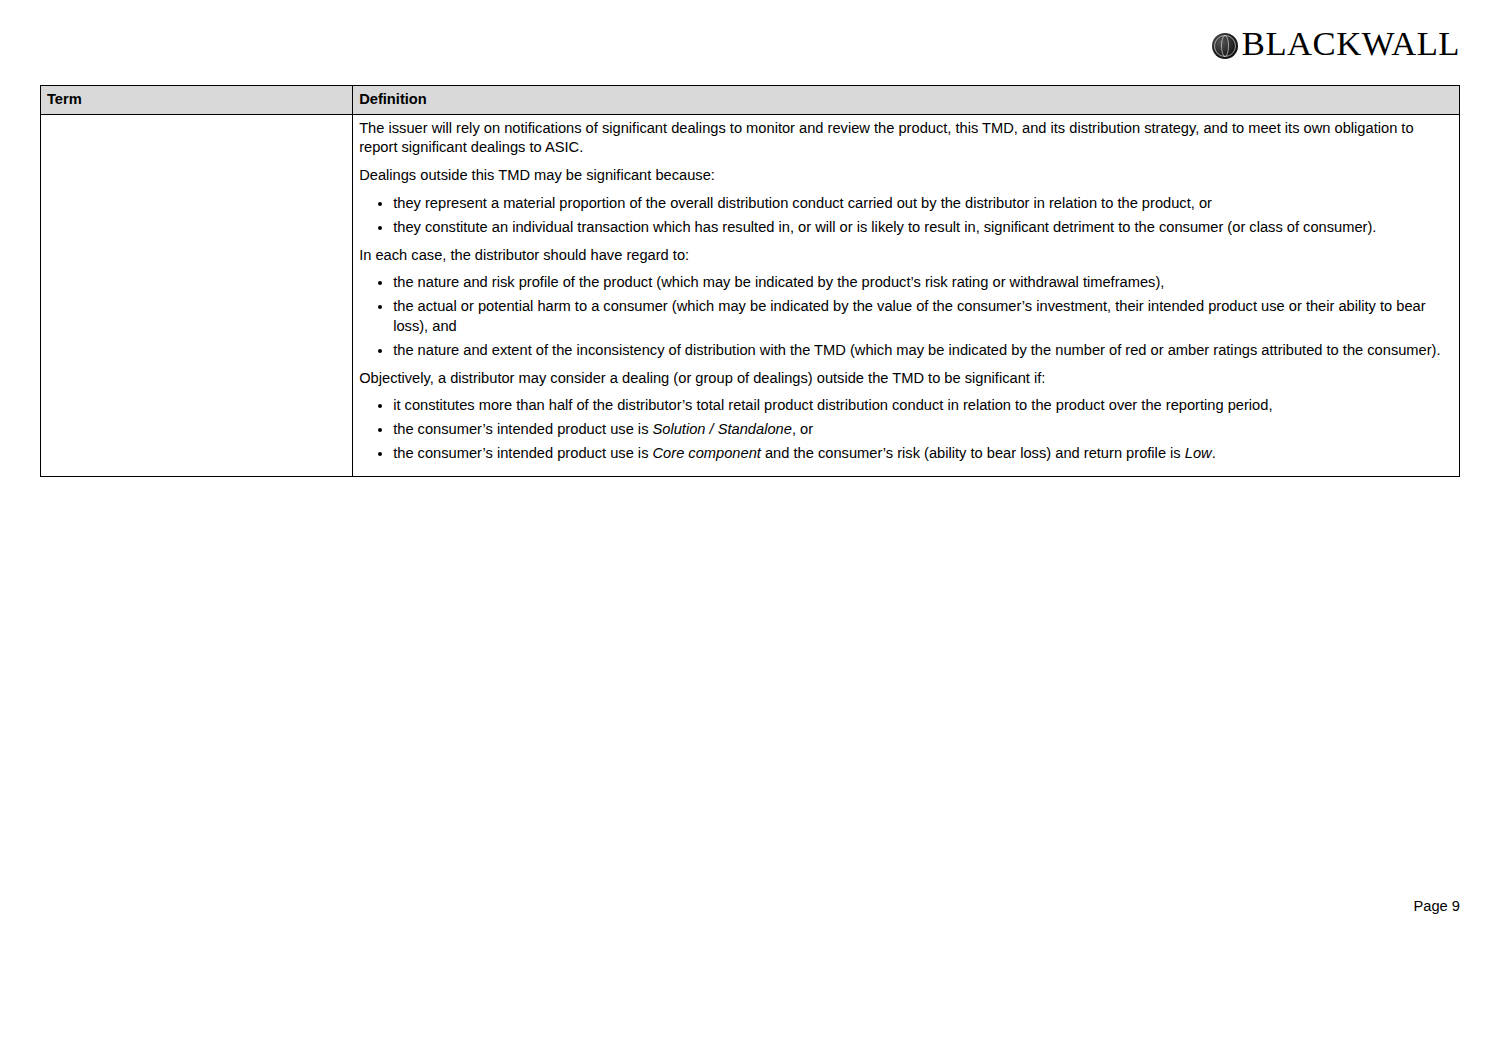BLACK WALL
| Term | Definition |
| --- | --- |
| | The issuer will rely on notifications of significant dealings to monitor and review the product, this TMD, and its distribution strategy, and to meet its own obligation to report significant dealings to ASIC. Dealings outside this TMD may be significant because: they represent a material proportion of the overall distribution conduct carried out by the distributor in relation to the product, or they constitute an individual transaction which has resulted in, or will or is likely to result in, significant detriment to the consumer (or class of consumer). In each case, the distributor should have regard to: the nature and risk profile of the product (which may be indicated by the product’s risk rating or withdrawal timeframes), the actual or potential harm to a consumer (which may be indicated by the value of the consumer’s investment, their intended product use or their ability to bear loss), and the nature and extent of the inconsistency of distribution with the TMD (which may be indicated by the number of red or amber ratings attributed to the consumer). Objectively, a distributor may consider a dealing (or group of dealings) outside the TMD to be significant if: it constitutes more than half of the distributor’s total retail product distribution conduct in relation to the product over the reporting period, the consumer’s intended product use is Solution / Standalone , or the consumer’s intended product use is Core component and the consumer’s risk (ability to bear loss) and return profile is Low . |
Page 9